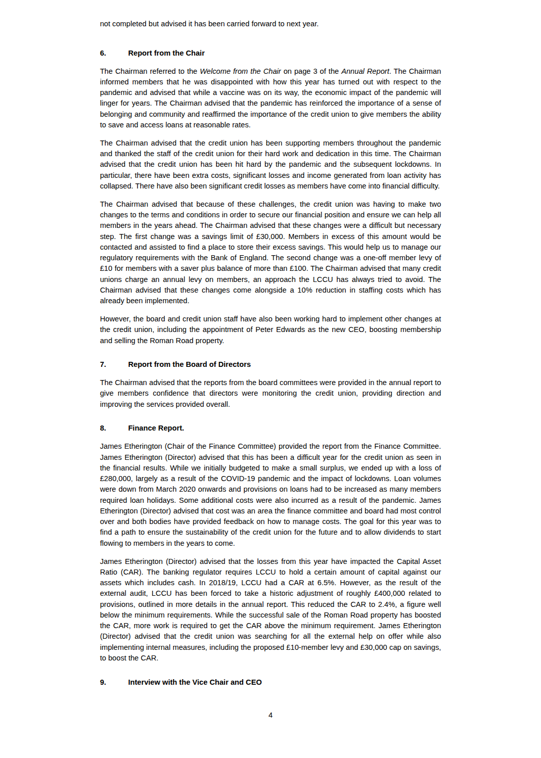not completed but advised it has been carried forward to next year.
6. Report from the Chair
The Chairman referred to the Welcome from the Chair on page 3 of the Annual Report. The Chairman informed members that he was disappointed with how this year has turned out with respect to the pandemic and advised that while a vaccine was on its way, the economic impact of the pandemic will linger for years. The Chairman advised that the pandemic has reinforced the importance of a sense of belonging and community and reaffirmed the importance of the credit union to give members the ability to save and access loans at reasonable rates.
The Chairman advised that the credit union has been supporting members throughout the pandemic and thanked the staff of the credit union for their hard work and dedication in this time. The Chairman advised that the credit union has been hit hard by the pandemic and the subsequent lockdowns. In particular, there have been extra costs, significant losses and income generated from loan activity has collapsed. There have also been significant credit losses as members have come into financial difficulty.
The Chairman advised that because of these challenges, the credit union was having to make two changes to the terms and conditions in order to secure our financial position and ensure we can help all members in the years ahead. The Chairman advised that these changes were a difficult but necessary step. The first change was a savings limit of £30,000. Members in excess of this amount would be contacted and assisted to find a place to store their excess savings. This would help us to manage our regulatory requirements with the Bank of England. The second change was a one-off member levy of £10 for members with a saver plus balance of more than £100. The Chairman advised that many credit unions charge an annual levy on members, an approach the LCCU has always tried to avoid. The Chairman advised that these changes come alongside a 10% reduction in staffing costs which has already been implemented.
However, the board and credit union staff have also been working hard to implement other changes at the credit union, including the appointment of Peter Edwards as the new CEO, boosting membership and selling the Roman Road property.
7. Report from the Board of Directors
The Chairman advised that the reports from the board committees were provided in the annual report to give members confidence that directors were monitoring the credit union, providing direction and improving the services provided overall.
8. Finance Report.
James Etherington (Chair of the Finance Committee) provided the report from the Finance Committee. James Etherington (Director) advised that this has been a difficult year for the credit union as seen in the financial results. While we initially budgeted to make a small surplus, we ended up with a loss of £280,000, largely as a result of the COVID-19 pandemic and the impact of lockdowns. Loan volumes were down from March 2020 onwards and provisions on loans had to be increased as many members required loan holidays. Some additional costs were also incurred as a result of the pandemic. James Etherington (Director) advised that cost was an area the finance committee and board had most control over and both bodies have provided feedback on how to manage costs. The goal for this year was to find a path to ensure the sustainability of the credit union for the future and to allow dividends to start flowing to members in the years to come.
James Etherington (Director) advised that the losses from this year have impacted the Capital Asset Ratio (CAR). The banking regulator requires LCCU to hold a certain amount of capital against our assets which includes cash. In 2018/19, LCCU had a CAR at 6.5%. However, as the result of the external audit, LCCU has been forced to take a historic adjustment of roughly £400,000 related to provisions, outlined in more details in the annual report. This reduced the CAR to 2.4%, a figure well below the minimum requirements. While the successful sale of the Roman Road property has boosted the CAR, more work is required to get the CAR above the minimum requirement. James Etherington (Director) advised that the credit union was searching for all the external help on offer while also implementing internal measures, including the proposed £10-member levy and £30,000 cap on savings, to boost the CAR.
9. Interview with the Vice Chair and CEO
4